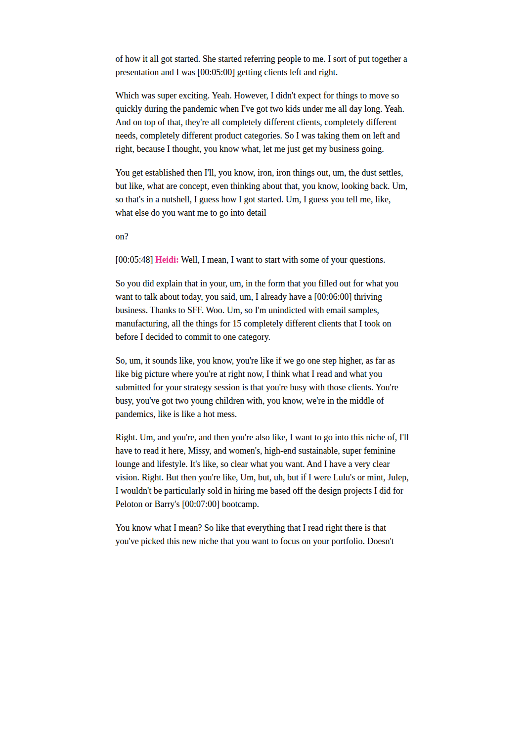of how it all got started. She started referring people to me. I sort of put together a presentation and I was [00:05:00] getting clients left and right.
Which was super exciting. Yeah. However, I didn't expect for things to move so quickly during the pandemic when I've got two kids under me all day long. Yeah. And on top of that, they're all completely different clients, completely different needs, completely different product categories. So I was taking them on left and right, because I thought, you know what, let me just get my business going.
You get established then I'll, you know, iron, iron things out, um, the dust settles, but like, what are concept, even thinking about that, you know, looking back. Um, so that's in a nutshell, I guess how I got started. Um, I guess you tell me, like, what else do you want me to go into detail
on?
[00:05:48] Heidi: Well, I mean, I want to start with some of your questions.
So you did explain that in your, um, in the form that you filled out for what you want to talk about today, you said, um, I already have a [00:06:00] thriving business. Thanks to SFF. Woo. Um, so I'm unindicted with email samples, manufacturing, all the things for 15 completely different clients that I took on before I decided to commit to one category.
So, um, it sounds like, you know, you're like if we go one step higher, as far as like big picture where you're at right now, I think what I read and what you submitted for your strategy session is that you're busy with those clients. You're busy, you've got two young children with, you know, we're in the middle of pandemics, like is like a hot mess.
Right. Um, and you're, and then you're also like, I want to go into this niche of, I'll have to read it here, Missy, and women's, high-end sustainable, super feminine lounge and lifestyle. It's like, so clear what you want. And I have a very clear vision. Right. But then you're like, Um, but, uh, but if I were Lulu's or mint, Julep, I wouldn't be particularly sold in hiring me based off the design projects I did for Peloton or Barry's [00:07:00] bootcamp.
You know what I mean? So like that everything that I read right there is that you've picked this new niche that you want to focus on your portfolio. Doesn't